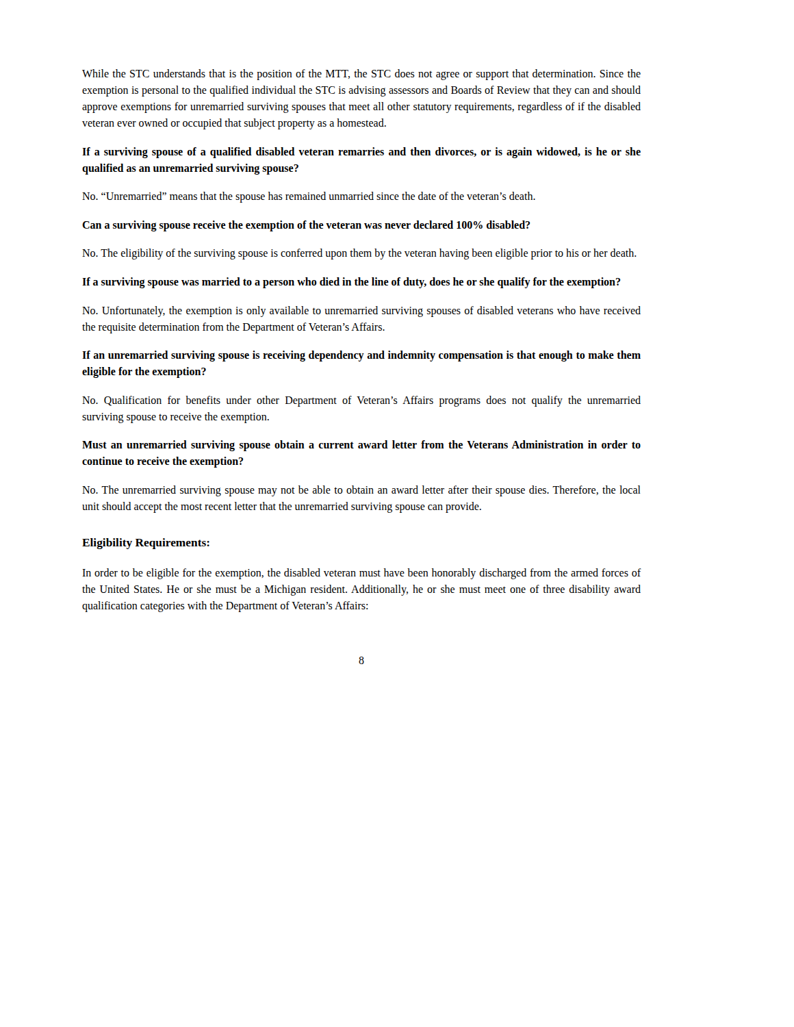While the STC understands that is the position of the MTT, the STC does not agree or support that determination. Since the exemption is personal to the qualified individual the STC is advising assessors and Boards of Review that they can and should approve exemptions for unremarried surviving spouses that meet all other statutory requirements, regardless of if the disabled veteran ever owned or occupied that subject property as a homestead.
If a surviving spouse of a qualified disabled veteran remarries and then divorces, or is again widowed, is he or she qualified as an unremarried surviving spouse?
No. “Unremarried” means that the spouse has remained unmarried since the date of the veteran’s death.
Can a surviving spouse receive the exemption of the veteran was never declared 100% disabled?
No. The eligibility of the surviving spouse is conferred upon them by the veteran having been eligible prior to his or her death.
If a surviving spouse was married to a person who died in the line of duty, does he or she qualify for the exemption?
No. Unfortunately, the exemption is only available to unremarried surviving spouses of disabled veterans who have received the requisite determination from the Department of Veteran’s Affairs.
If an unremarried surviving spouse is receiving dependency and indemnity compensation is that enough to make them eligible for the exemption?
No. Qualification for benefits under other Department of Veteran’s Affairs programs does not qualify the unremarried surviving spouse to receive the exemption.
Must an unremarried surviving spouse obtain a current award letter from the Veterans Administration in order to continue to receive the exemption?
No. The unremarried surviving spouse may not be able to obtain an award letter after their spouse dies. Therefore, the local unit should accept the most recent letter that the unremarried surviving spouse can provide.
Eligibility Requirements:
In order to be eligible for the exemption, the disabled veteran must have been honorably discharged from the armed forces of the United States. He or she must be a Michigan resident. Additionally, he or she must meet one of three disability award qualification categories with the Department of Veteran’s Affairs:
8